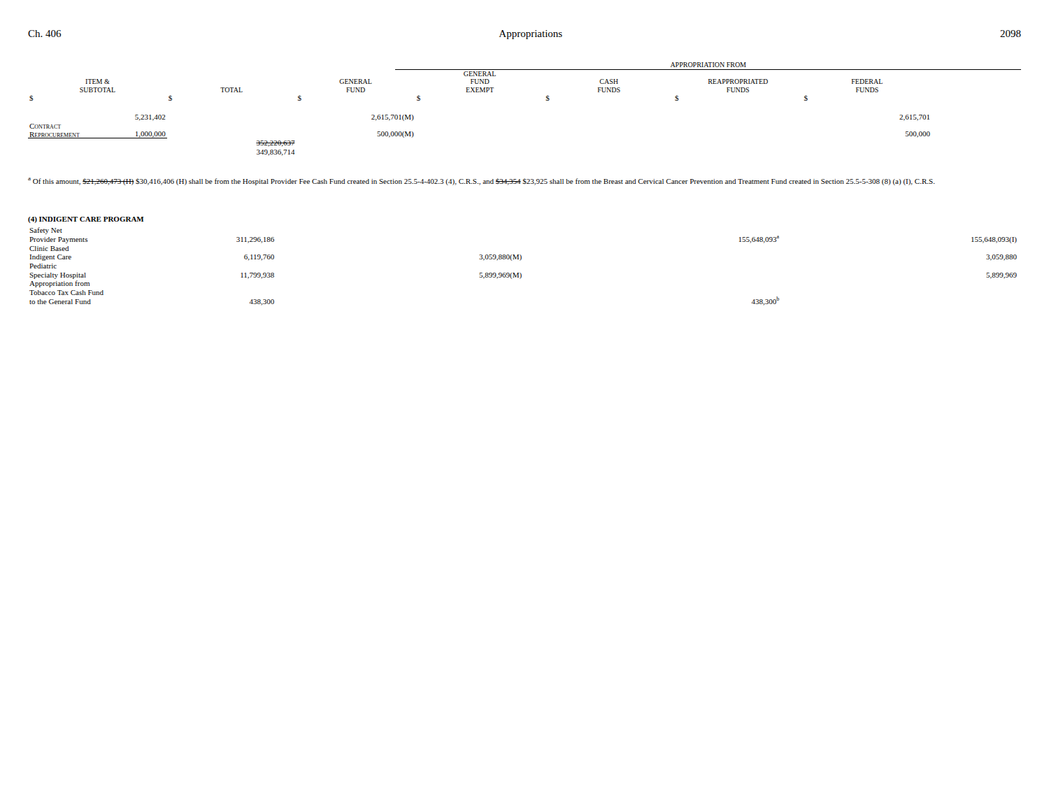Ch. 406
Appropriations
2098
| | | | | APPROPRIATION FROM |
| ITEM & SUBTOTAL | TOTAL | GENERAL FUND | GENERAL FUND EXEMPT | CASH FUNDS | REAPPROPRIATED FUNDS | FEDERAL FUNDS | |
| $ | $ | $ | $ | $ | $ | $ | |
| 5,231,402 | | 2,615,701(M) | | | | 2,615,701 | |
| Contract Reprocurement | | | | | | | |
| 1,000,000 | | 500,000(M) | | | | 500,000 | |
| | 352,220,637 | | | | | | |
| | 349,836,714 | | | | | | |
a Of this amount, $21,260,473 (H) $30,416,406 (H) shall be from the Hospital Provider Fee Cash Fund created in Section 25.5-4-402.3 (4), C.R.S., and $34,354 $23,925 shall be from the Breast and Cervical Cancer Prevention and Treatment Fund created in Section 25.5-5-308 (8) (a) (I), C.R.S.
(4) INDIGENT CARE PROGRAM
| Safety Net Provider Payments | 311,296,186 | | | | 155,648,093 a | | 155,648,093(I) | |
| Clinic Based Indigent Care | 6,119,760 | | 3,059,880(M) | | | | 3,059,880 | |
| Pediatric Specialty Hospital | 11,799,938 | | 5,899,969(M) | | | | 5,899,969 | |
| Appropriation from Tobacco Tax Cash Fund to the General Fund | 438,300 | | | | 438,300 b | | | |